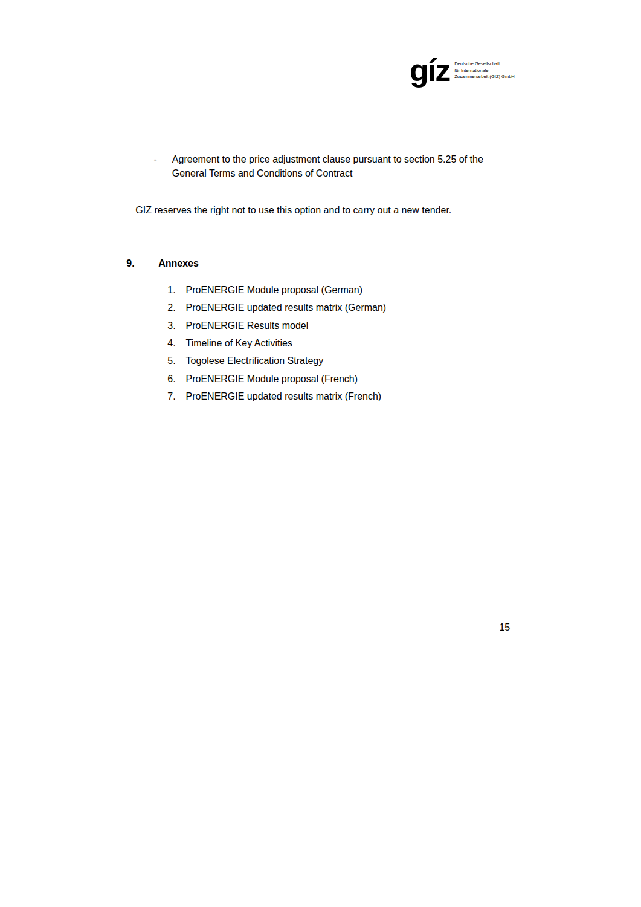gíz
Deutsche Gesellschaft
für Internationale
Zusammenarbeit (GIZ) GmbH
-
Agreement to the price adjustment clause pursuant to section 5.25 of the General Terms and Conditions of Contract
GIZ reserves the right not to use this option and to carry out a new tender.
9.
Annexes
1. ProENERGIE Module proposal (German)
2. ProENERGIE updated results matrix (German)
3. ProENERGIE Results model
4. Timeline of Key Activities
5. Togolese Electrification Strategy
6. ProENERGIE Module proposal (French)
7. ProENERGIE updated results matrix (French)
15